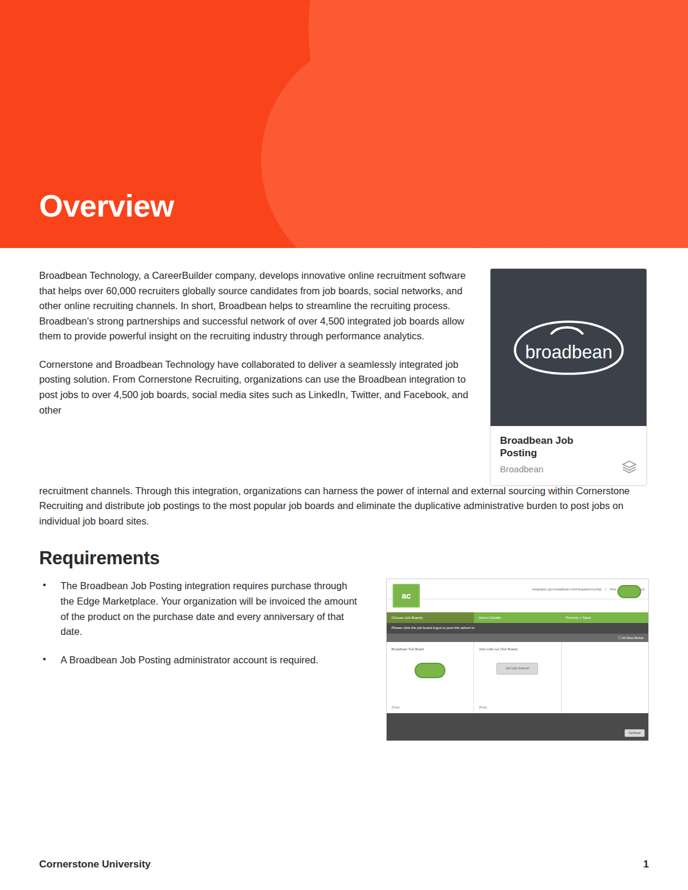Overview
Broadbean Technology, a CareerBuilder company, develops innovative online recruitment software that helps over 60,000 recruiters globally source candidates from job boards, social networks, and other online recruiting channels. In short, Broadbean helps to streamline the recruiting process. Broadbean's strong partnerships and successful network of over 4,500 integrated job boards allow them to provide powerful insight on the recruiting industry through performance analytics.
Cornerstone and Broadbean Technology have collaborated to deliver a seamlessly integrated job posting solution. From Cornerstone Recruiting, organizations can use the Broadbean integration to post jobs to over 4,500 job boards, social media sites such as LinkedIn, Twitter, and Facebook, and other
broadbean
Broadbean Job
Posting
Broadbean
recruitment channels. Through this integration, organizations can harness the power of internal and external sourcing within Cornerstone Recruiting and distribute job postings to the most popular job boards and eliminate the duplicative administrative burden to post jobs on individual job board sites.
Requirements
The Broadbean Job Posting integration requires purchase through the Edge Marketplace. Your organization will be invoiced the amount of the product on the purchase date and every anniversary of that date.
A Broadbean Job Posting administrator account is required.
integration.gcs.broadbean.net/integration/config/ | Help Contact Logout
ac
Choose Job Boards
Advert Details
Preview + Send
Please click the job board logos to post this advert to
☐ All Sites Below
Broadbean Test Board
(Free)
Jobs Cafe.net (Test Board)
Job Cafe Scanner
(Free)
Continue
Cornerstone University
1